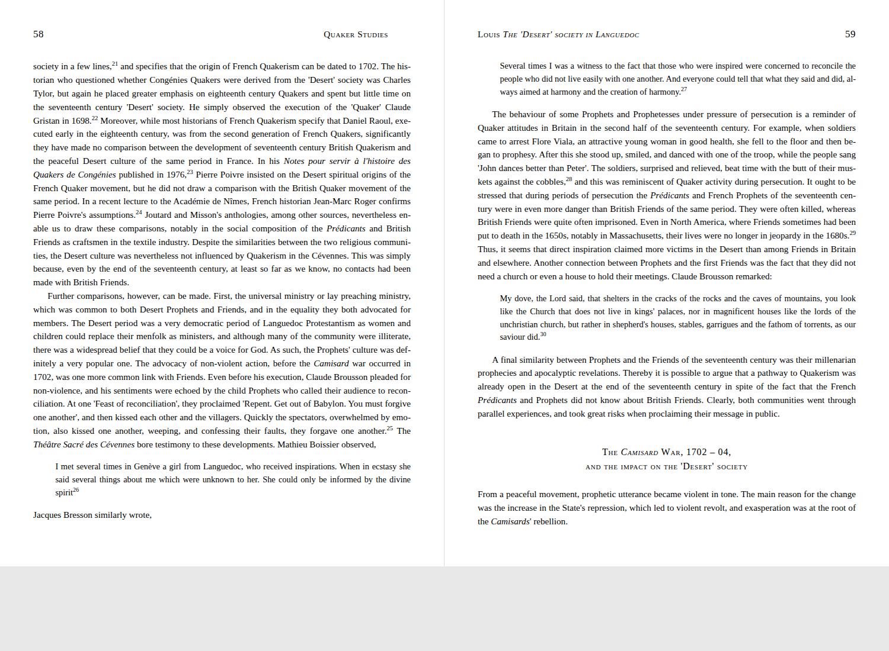58 Quaker Studies
society in a few lines,21 and specifies that the origin of French Quakerism can be dated to 1702. The historian who questioned whether Congénies Quakers were derived from the 'Desert' society was Charles Tylor, but again he placed greater emphasis on eighteenth century Quakers and spent but little time on the seventeenth century 'Desert' society. He simply observed the execution of the 'Quaker' Claude Gristan in 1698.22 Moreover, while most historians of French Quakerism specify that Daniel Raoul, executed early in the eighteenth century, was from the second generation of French Quakers, significantly they have made no comparison between the development of seventeenth century British Quakerism and the peaceful Desert culture of the same period in France. In his Notes pour servir à l'histoire des Quakers de Congénies published in 1976,23 Pierre Poivre insisted on the Desert spiritual origins of the French Quaker movement, but he did not draw a comparison with the British Quaker movement of the same period. In a recent lecture to the Académie de Nîmes, French historian Jean-Marc Roger confirms Pierre Poivre's assumptions.24 Joutard and Misson's anthologies, among other sources, nevertheless enable us to draw these comparisons, notably in the social composition of the Prédicants and British Friends as craftsmen in the textile industry. Despite the similarities between the two religious communities, the Desert culture was nevertheless not influenced by Quakerism in the Cévennes. This was simply because, even by the end of the seventeenth century, at least so far as we know, no contacts had been made with British Friends.
Further comparisons, however, can be made. First, the universal ministry or lay preaching ministry, which was common to both Desert Prophets and Friends, and in the equality they both advocated for members. The Desert period was a very democratic period of Languedoc Protestantism as women and children could replace their menfolk as ministers, and although many of the community were illiterate, there was a widespread belief that they could be a voice for God. As such, the Prophets' culture was definitely a very popular one. The advocacy of non-violent action, before the Camisard war occurred in 1702, was one more common link with Friends. Even before his execution, Claude Brousson pleaded for non-violence, and his sentiments were echoed by the child Prophets who called their audience to reconciliation. At one 'Feast of reconciliation', they proclaimed 'Repent. Get out of Babylon. You must forgive one another', and then kissed each other and the villagers. Quickly the spectators, overwhelmed by emotion, also kissed one another, weeping, and confessing their faults, they forgave one another.25 The Théâtre Sacré des Cévennes bore testimony to these developments. Mathieu Boissier observed,
I met several times in Genève a girl from Languedoc, who received inspirations. When in ecstasy she said several things about me which were unknown to her. She could only be informed by the divine spirit26
Jacques Bresson similarly wrote,
Louis The 'Desert' society in Languedoc 59
Several times I was a witness to the fact that those who were inspired were concerned to reconcile the people who did not live easily with one another. And everyone could tell that what they said and did, always aimed at harmony and the creation of harmony.27
The behaviour of some Prophets and Prophetesses under pressure of persecution is a reminder of Quaker attitudes in Britain in the second half of the seventeenth century. For example, when soldiers came to arrest Flore Viala, an attractive young woman in good health, she fell to the floor and then began to prophesy. After this she stood up, smiled, and danced with one of the troop, while the people sang 'John dances better than Peter'. The soldiers, surprised and relieved, beat time with the butt of their muskets against the cobbles,28 and this was reminiscent of Quaker activity during persecution. It ought to be stressed that during periods of persecution the Prédicants and French Prophets of the seventeenth century were in even more danger than British Friends of the same period. They were often killed, whereas British Friends were quite often imprisoned. Even in North America, where Friends sometimes had been put to death in the 1650s, notably in Massachusetts, their lives were no longer in jeopardy in the 1680s.29 Thus, it seems that direct inspiration claimed more victims in the Desert than among Friends in Britain and elsewhere. Another connection between Prophets and the first Friends was the fact that they did not need a church or even a house to hold their meetings. Claude Brousson remarked:
My dove, the Lord said, that shelters in the cracks of the rocks and the caves of mountains, you look like the Church that does not live in kings' palaces, nor in magnificent houses like the lords of the unchristian church, but rather in shepherd's houses, stables, garrigues and the fathom of torrents, as our saviour did.30
A final similarity between Prophets and the Friends of the seventeenth century was their millenarian prophecies and apocalyptic revelations. Thereby it is possible to argue that a pathway to Quakerism was already open in the Desert at the end of the seventeenth century in spite of the fact that the French Prédicants and Prophets did not know about British Friends. Clearly, both communities went through parallel experiences, and took great risks when proclaiming their message in public.
The Camisard War, 1702 – 04, and the impact on the 'Desert' society
From a peaceful movement, prophetic utterance became violent in tone. The main reason for the change was the increase in the State's repression, which led to violent revolt, and exasperation was at the root of the Camisards' rebellion.